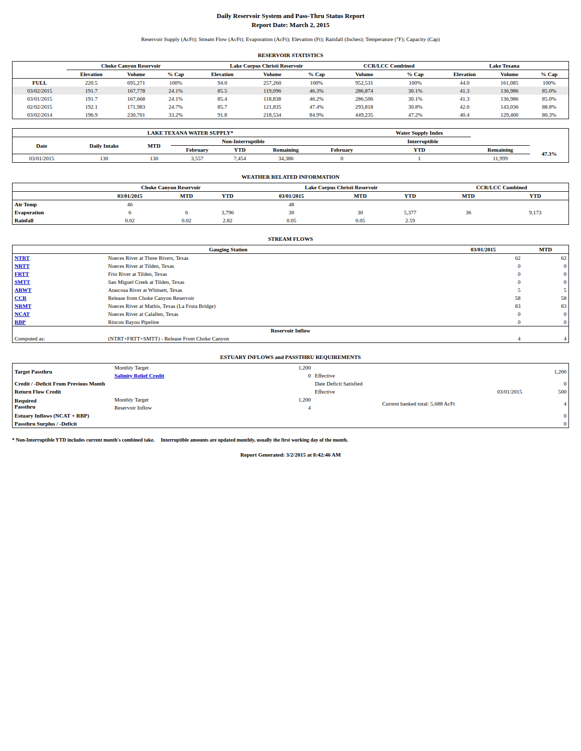Daily Reservoir System and Pass-Thru Status Report
Report Date: March 2, 2015
Reservoir Supply (AcFt); Stream Flow (AcFt); Evaporation (AcFt); Elevation (Ft); Rainfall (Inches); Temperature (°F); Capacity (Cap)
RESERVOIR STATISTICS
| | Choke Canyon Reservoir | Lake Corpus Christi Reservoir | CCR/LCC Combined | Lake Texana |
| --- | --- | --- | --- | --- |
| Elevation | Volume | % Cap | Elevation | Volume | % Cap | Volume | % Cap | Elevation | Volume | % Cap |
| FULL | 220.5 | 695,271 | 100% | 94.0 | 257,260 | 100% | 952,531 | 100% | 44.0 | 161,085 | 100% |
| 03/02/2015 | 191.7 | 167,778 | 24.1% | 85.5 | 119,096 | 46.3% | 286,874 | 30.1% | 41.3 | 136,986 | 85.0% |
| 03/01/2015 | 191.7 | 167,668 | 24.1% | 85.4 | 118,838 | 46.2% | 286,506 | 30.1% | 41.3 | 136,986 | 85.0% |
| 02/02/2015 | 192.1 | 171,983 | 24.7% | 85.7 | 121,835 | 47.4% | 293,818 | 30.8% | 42.0 | 143,036 | 88.8% |
| 03/02/2014 | 196.9 | 230,701 | 33.2% | 91.8 | 218,534 | 84.9% | 449,235 | 47.2% | 40.4 | 129,400 | 80.3% |
| LAKE TEXANA WATER SUPPLY* | Water Supply Index |
| --- | --- |
| Date | Daily Intake | MTD | Non-Interruptible | Interruptible |
| February | YTD | Remaining | February | YTD | Remaining | 47.3% |
| 03/01/2015 | 130 | 130 | 3,557 | 7,454 | 34,386 | 0 | 1 | 11,999 |
WEATHER RELATED INFORMATION
| | Choke Canyon Reservoir | Lake Corpus Christi Reservoir | CCR/LCC Combined |
| --- | --- | --- | --- |
| | 03/01/2015 | MTD | YTD | 03/01/2015 | MTD | YTD | MTD | YTD |
| Air Temp | 46 | | | 48 | | | | |
| Evaporation | 6 | 6 | 3,796 | 30 | 30 | 5,377 | 36 | 9,173 |
| Rainfall | 0.02 | 0.02 | 2.82 | 0.05 | 0.05 | 2.59 | | |
STREAM FLOWS
| Gauging Station | 03/01/2015 | MTD |
| --- | --- | --- |
| NTRT | Nueces River at Three Rivers, Texas | 62 | 62 |
| NRTT | Nueces River at Tilden, Texas | 0 | 0 |
| FRTT | Frio River at Tilden, Texas | 0 | 0 |
| SMTT | San Miguel Creek at Tilden, Texas | 0 | 0 |
| ARWT | Atascosa River at Whitsett, Texas | 5 | 5 |
| CCR | Release from Choke Canyon Reservoir | 58 | 58 |
| NRMT | Nueces River at Mathis, Texas (La Fruta Bridge) | 83 | 83 |
| NCAT | Nueces River at Calallen, Texas | 0 | 0 |
| RBP | Rincon Bayou Pipeline | 0 | 0 |
| Reservoir Inflow |
| Computed as: | (NTRT+FRTT+SMTT) - Release From Choke Canyon | 4 | 4 |
ESTUARY INFLOWS and PASSTHRU REQUIREMENTS
| Target Passthru | Monthly Target | 1,200 | | | 1,200 |
| Salinity Relief Credit | 0 | Effective | |
| Credit / -Deficit From Previous Month | Date Deficit Satisfied | | 0 |
| Return Flow Credit | Effective | 03/01/2015 | 500 |
| Required Passthru | Monthly Target | 1,200 | Current banked total: 5,688 AcFt | 4 |
| Reservoir Inflow | 4 |
| Estuary Inflows (NCAT + RBP) | 0 |
| Passthru Surplus / -Deficit | 0 |
* Non-Interruptible YTD includes current month's combined take. Interruptible amounts are updated monthly, usually the first working day of the month.
Report Generated: 3/2/2015 at 8:42:46 AM